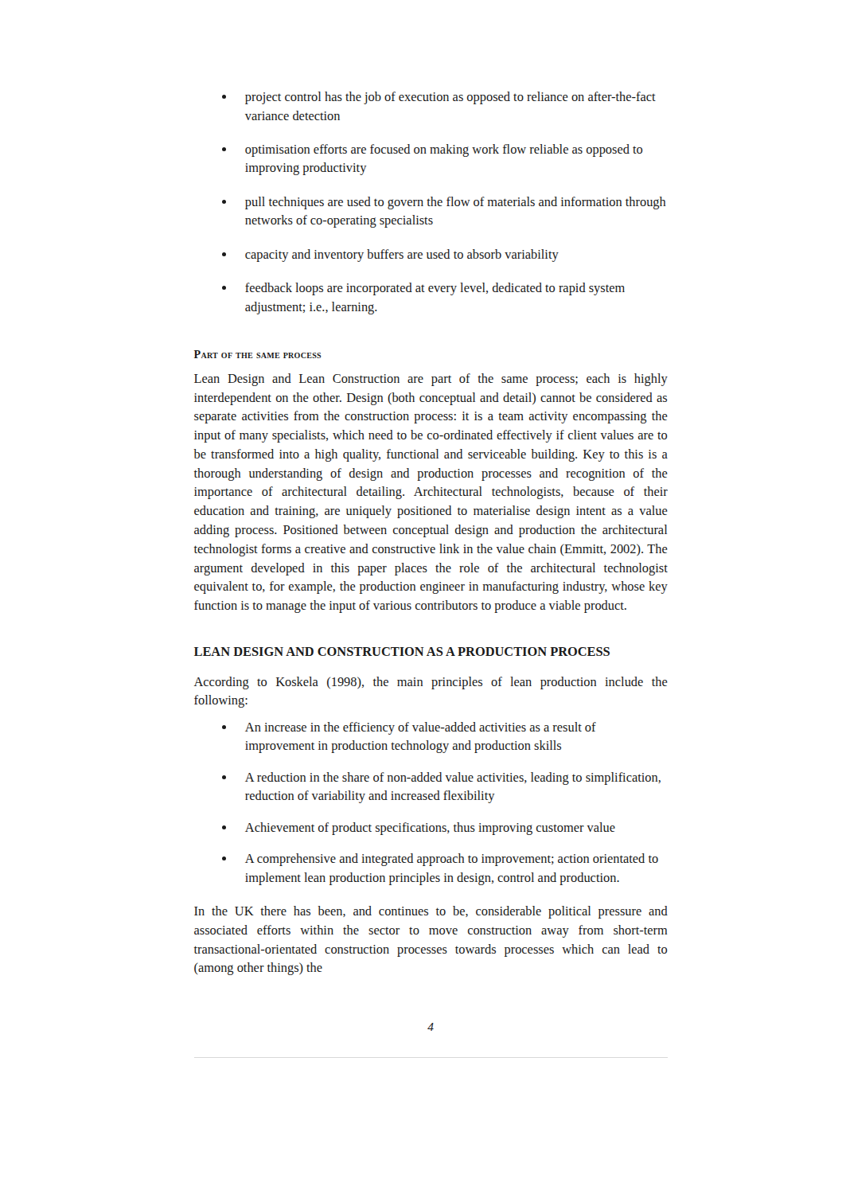project control has the job of execution as opposed to reliance on after-the-fact variance detection
optimisation efforts are focused on making work flow reliable as opposed to improving productivity
pull techniques are used to govern the flow of materials and information through networks of co-operating specialists
capacity and inventory buffers are used to absorb variability
feedback loops are incorporated at every level, dedicated to rapid system adjustment; i.e., learning.
Part of the same process
Lean Design and Lean Construction are part of the same process; each is highly interdependent on the other. Design (both conceptual and detail) cannot be considered as separate activities from the construction process: it is a team activity encompassing the input of many specialists, which need to be co-ordinated effectively if client values are to be transformed into a high quality, functional and serviceable building. Key to this is a thorough understanding of design and production processes and recognition of the importance of architectural detailing. Architectural technologists, because of their education and training, are uniquely positioned to materialise design intent as a value adding process. Positioned between conceptual design and production the architectural technologist forms a creative and constructive link in the value chain (Emmitt, 2002). The argument developed in this paper places the role of the architectural technologist equivalent to, for example, the production engineer in manufacturing industry, whose key function is to manage the input of various contributors to produce a viable product.
LEAN DESIGN AND CONSTRUCTION AS A PRODUCTION PROCESS
According to Koskela (1998), the main principles of lean production include the following:
An increase in the efficiency of value-added activities as a result of improvement in production technology and production skills
A reduction in the share of non-added value activities, leading to simplification, reduction of variability and increased flexibility
Achievement of product specifications, thus improving customer value
A comprehensive and integrated approach to improvement; action orientated to implement lean production principles in design, control and production.
In the UK there has been, and continues to be, considerable political pressure and associated efforts within the sector to move construction away from short-term transactional-orientated construction processes towards processes which can lead to (among other things) the
4